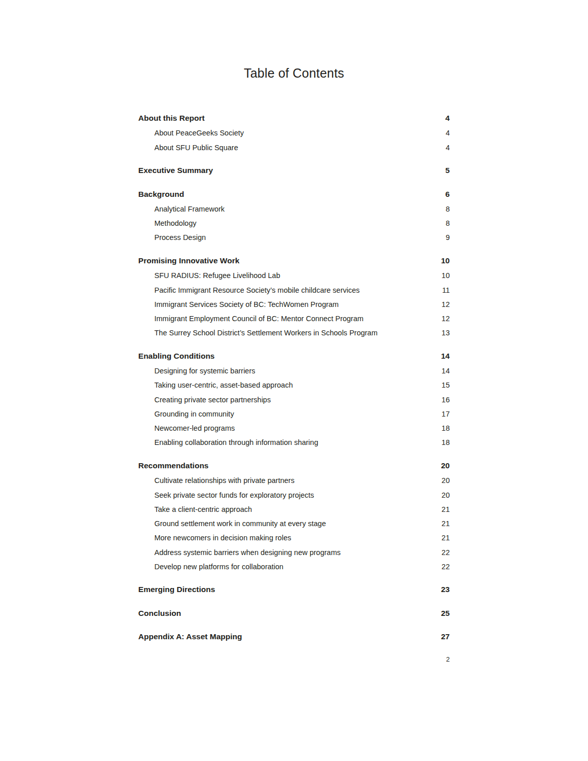Table of Contents
| About this Report | 4 |
| About PeaceGeeks Society | 4 |
| About SFU Public Square | 4 |
| Executive Summary | 5 |
| Background | 6 |
| Analytical Framework | 8 |
| Methodology | 8 |
| Process Design | 9 |
| Promising Innovative Work | 10 |
| SFU RADIUS: Refugee Livelihood Lab | 10 |
| Pacific Immigrant Resource Society’s mobile childcare services | 11 |
| Immigrant Services Society of BC: TechWomen Program | 12 |
| Immigrant Employment Council of BC: Mentor Connect Program | 12 |
| The Surrey School District’s Settlement Workers in Schools Program | 13 |
| Enabling Conditions | 14 |
| Designing for systemic barriers | 14 |
| Taking user-centric, asset-based approach | 15 |
| Creating private sector partnerships | 16 |
| Grounding in community | 17 |
| Newcomer-led programs | 18 |
| Enabling collaboration through information sharing | 18 |
| Recommendations | 20 |
| Cultivate relationships with private partners | 20 |
| Seek private sector funds for exploratory projects | 20 |
| Take a client-centric approach | 21 |
| Ground settlement work in community at every stage | 21 |
| More newcomers in decision making roles | 21 |
| Address systemic barriers when designing new programs | 22 |
| Develop new platforms for collaboration | 22 |
| Emerging Directions | 23 |
| Conclusion | 25 |
| Appendix A: Asset Mapping | 27 |
2